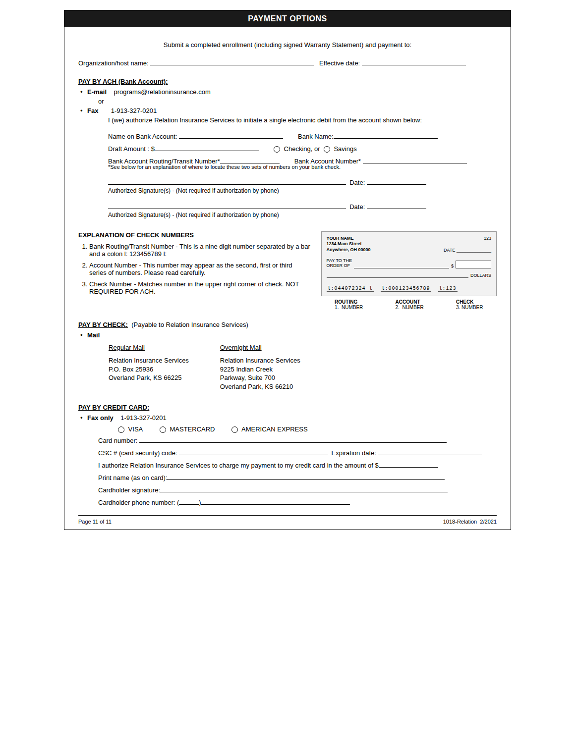PAYMENT OPTIONS
Submit a completed enrollment (including signed Warranty Statement) and payment to:
Organization/host name: Effective date:
PAY BY ACH (Bank Account):
E-mail programs@relationinsurance.com
or
Fax 1-913-327-0201
I (we) authorize Relation Insurance Services to initiate a single electronic debit from the account shown below:
Name on Bank Account:
Bank Name:
Draft Amount : $
Checking, or Savings
Bank Account Routing/Transit Number*
Bank Account Number*
*See below for an explanation of where to locate these two sets of numbers on your bank check.
Date:
Authorized Signature(s) - (Not required if authorization by phone)
Date:
Authorized Signature(s) - (Not required if authorization by phone)
EXPLANATION OF CHECK NUMBERS
Bank Routing/Transit Number - This is a nine digit number separated by a bar and a colon l: 123456789 l:
Account Number - This number may appear as the second, first or third series of numbers. Please read carefully.
Check Number - Matches number in the upper right corner of check. NOT REQUIRED FOR ACH.
YOUR NAME
1234 Main Street
Anywhere, OH 00000
123
DATE ______________
PAY TO THE
ORDER OF
$
DOLLARS
l:044072324 l l:000123456789 l:123
ROUTING
1. NUMBER
ACCOUNT
2. NUMBER
CHECK
3. NUMBER
PAY BY CHECK: (Payable to Relation Insurance Services)
Mail
| Regular Mail | Overnight Mail |
| Relation Insurance Services P.O. Box 25936 Overland Park, KS 66225 | Relation Insurance Services 9225 Indian Creek Parkway, Suite 700 Overland Park, KS 66210 |
PAY BY CREDIT CARD:
Fax only 1-913-327-0201
VISA MASTERCARD AMERICAN EXPRESS
Card number:
CSC # (card security) code: Expiration date:
I authorize Relation Insurance Services to charge my payment to my credit card in the amount of $
Print name (as on card):
Cardholder signature:
Cardholder phone number: ( )
Page 11 of 11
1018-Relation 2/2021